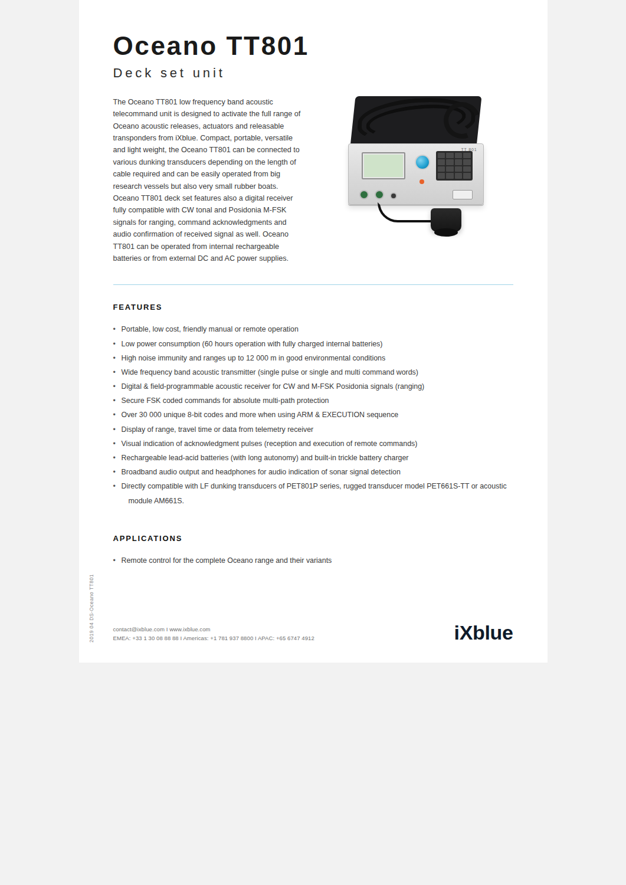Oceano TT801
Deck set unit
The Oceano TT801 low frequency band acoustic telecommand unit is designed to activate the full range of Oceano acoustic releases, actuators and releasable transponders from iXblue. Compact, portable, versatile and light weight, the Oceano TT801 can be connected to various dunking transducers depending on the length of cable required and can be easily operated from big research vessels but also very small rubber boats. Oceano TT801 deck set features also a digital receiver fully compatible with CW tonal and Posidonia M-FSK signals for ranging, command acknowledgments and audio confirmation of received signal as well. Oceano TT801 can be operated from internal rechargeable batteries or from external DC and AC power supplies.
FEATURES
Portable, low cost, friendly manual or remote operation
Low power consumption (60 hours operation with fully charged internal batteries)
High noise immunity and ranges up to 12 000 m in good environmental conditions
Wide frequency band acoustic transmitter (single pulse or single and multi command words)
Digital & field-programmable acoustic receiver for CW and M-FSK Posidonia signals (ranging)
Secure FSK coded commands for absolute multi-path protection
Over 30 000 unique 8-bit codes and more when using ARM & EXECUTION sequence
Display of range, travel time or data from telemetry receiver
Visual indication of acknowledgment pulses (reception and execution of remote commands)
Rechargeable lead-acid batteries (with long autonomy) and built-in trickle battery charger
Broadband audio output and headphones for audio indication of sonar signal detection
Directly compatible with LF dunking transducers of PET801P series, rugged transducer model PET661S-TT or acoustic module AM661S.
APPLICATIONS
Remote control for the complete Oceano range and their variants
2019 04 DS-Oceano TT801
contact@ixblue.com I www.ixblue.com
EMEA: +33 1 30 08 88 88 I Americas: +1 781 937 8800 I APAC: +65 6747 4912
iXblue